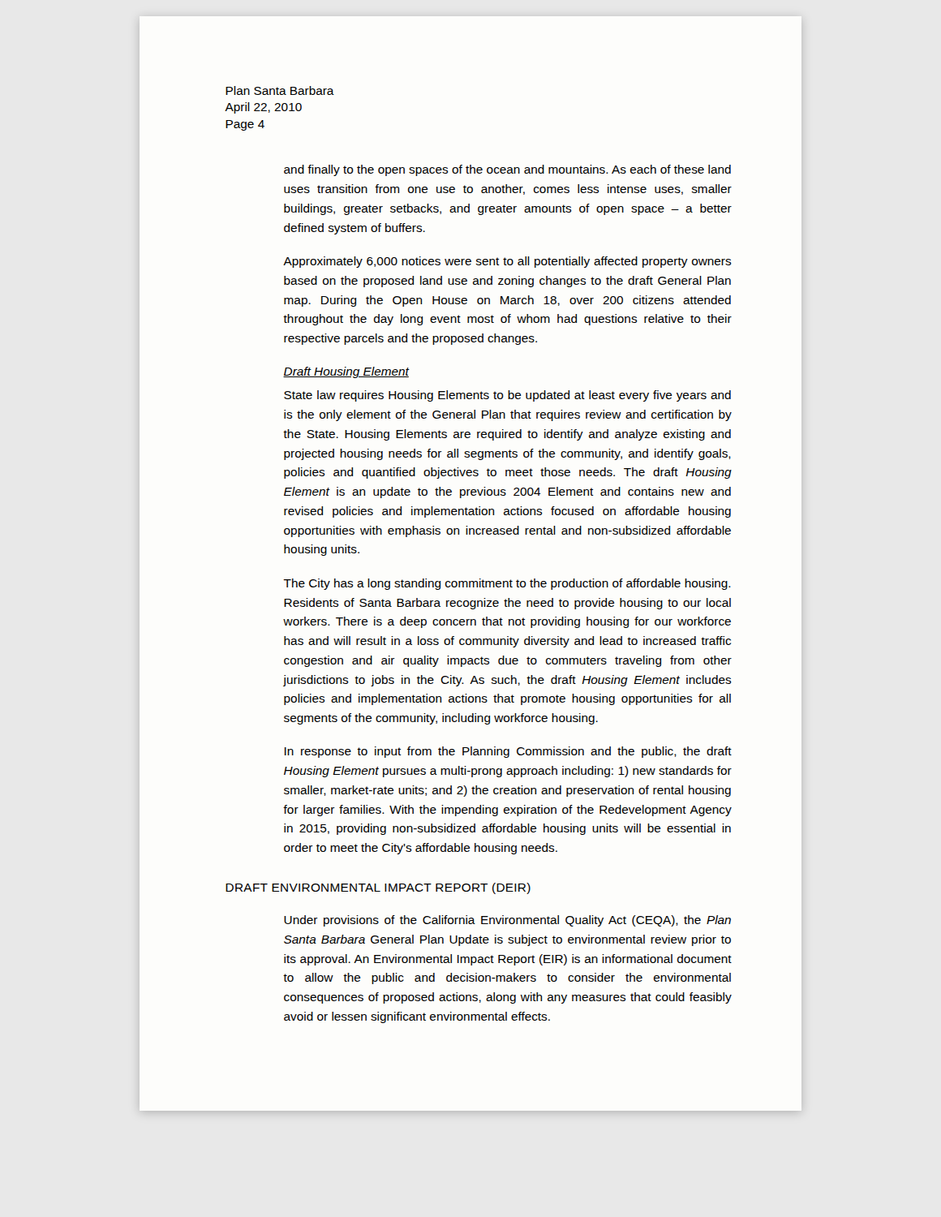Plan Santa Barbara
April 22, 2010
Page 4
and finally to the open spaces of the ocean and mountains. As each of these land uses transition from one use to another, comes less intense uses, smaller buildings, greater setbacks, and greater amounts of open space – a better defined system of buffers.
Approximately 6,000 notices were sent to all potentially affected property owners based on the proposed land use and zoning changes to the draft General Plan map. During the Open House on March 18, over 200 citizens attended throughout the day long event most of whom had questions relative to their respective parcels and the proposed changes.
Draft Housing Element
State law requires Housing Elements to be updated at least every five years and is the only element of the General Plan that requires review and certification by the State. Housing Elements are required to identify and analyze existing and projected housing needs for all segments of the community, and identify goals, policies and quantified objectives to meet those needs. The draft Housing Element is an update to the previous 2004 Element and contains new and revised policies and implementation actions focused on affordable housing opportunities with emphasis on increased rental and non-subsidized affordable housing units.
The City has a long standing commitment to the production of affordable housing. Residents of Santa Barbara recognize the need to provide housing to our local workers. There is a deep concern that not providing housing for our workforce has and will result in a loss of community diversity and lead to increased traffic congestion and air quality impacts due to commuters traveling from other jurisdictions to jobs in the City. As such, the draft Housing Element includes policies and implementation actions that promote housing opportunities for all segments of the community, including workforce housing.
In response to input from the Planning Commission and the public, the draft Housing Element pursues a multi-prong approach including: 1) new standards for smaller, market-rate units; and 2) the creation and preservation of rental housing for larger families. With the impending expiration of the Redevelopment Agency in 2015, providing non-subsidized affordable housing units will be essential in order to meet the City's affordable housing needs.
DRAFT ENVIRONMENTAL IMPACT REPORT (DEIR)
Under provisions of the California Environmental Quality Act (CEQA), the Plan Santa Barbara General Plan Update is subject to environmental review prior to its approval. An Environmental Impact Report (EIR) is an informational document to allow the public and decision-makers to consider the environmental consequences of proposed actions, along with any measures that could feasibly avoid or lessen significant environmental effects.